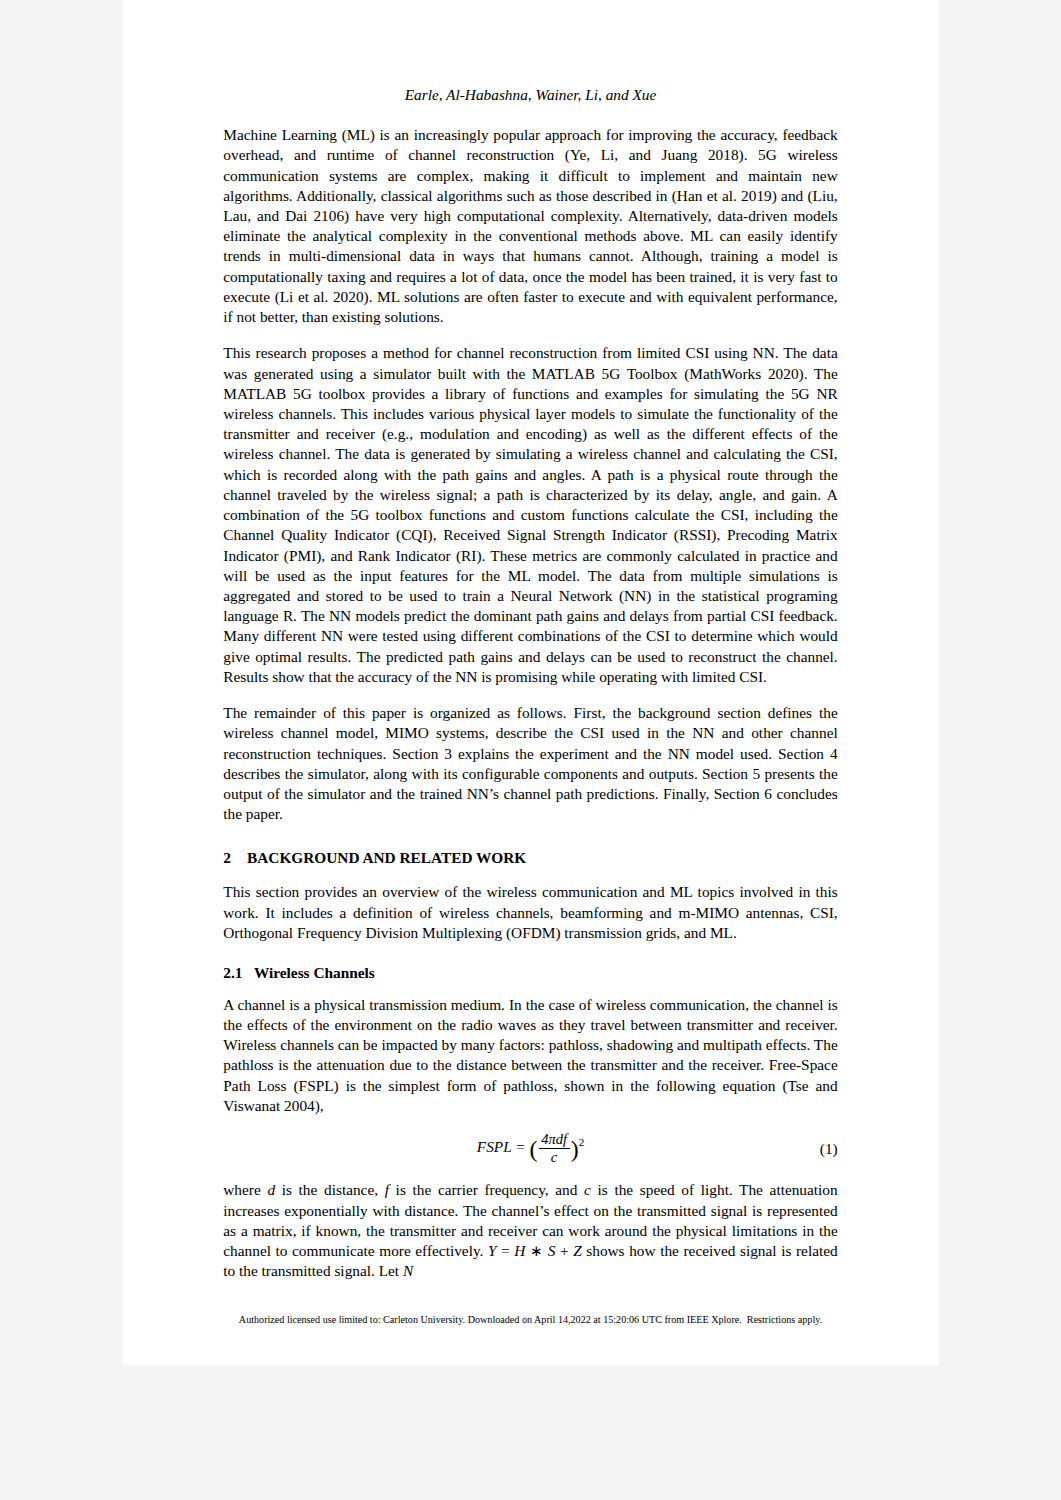Earle, Al-Habashna, Wainer, Li, and Xue
Machine Learning (ML) is an increasingly popular approach for improving the accuracy, feedback overhead, and runtime of channel reconstruction (Ye, Li, and Juang 2018). 5G wireless communication systems are complex, making it difficult to implement and maintain new algorithms. Additionally, classical algorithms such as those described in (Han et al. 2019) and (Liu, Lau, and Dai 2106) have very high computational complexity. Alternatively, data-driven models eliminate the analytical complexity in the conventional methods above. ML can easily identify trends in multi-dimensional data in ways that humans cannot. Although, training a model is computationally taxing and requires a lot of data, once the model has been trained, it is very fast to execute (Li et al. 2020). ML solutions are often faster to execute and with equivalent performance, if not better, than existing solutions.
This research proposes a method for channel reconstruction from limited CSI using NN. The data was generated using a simulator built with the MATLAB 5G Toolbox (MathWorks 2020). The MATLAB 5G toolbox provides a library of functions and examples for simulating the 5G NR wireless channels. This includes various physical layer models to simulate the functionality of the transmitter and receiver (e.g., modulation and encoding) as well as the different effects of the wireless channel. The data is generated by simulating a wireless channel and calculating the CSI, which is recorded along with the path gains and angles. A path is a physical route through the channel traveled by the wireless signal; a path is characterized by its delay, angle, and gain. A combination of the 5G toolbox functions and custom functions calculate the CSI, including the Channel Quality Indicator (CQI), Received Signal Strength Indicator (RSSI), Precoding Matrix Indicator (PMI), and Rank Indicator (RI). These metrics are commonly calculated in practice and will be used as the input features for the ML model. The data from multiple simulations is aggregated and stored to be used to train a Neural Network (NN) in the statistical programing language R. The NN models predict the dominant path gains and delays from partial CSI feedback. Many different NN were tested using different combinations of the CSI to determine which would give optimal results. The predicted path gains and delays can be used to reconstruct the channel. Results show that the accuracy of the NN is promising while operating with limited CSI.
The remainder of this paper is organized as follows. First, the background section defines the wireless channel model, MIMO systems, describe the CSI used in the NN and other channel reconstruction techniques. Section 3 explains the experiment and the NN model used. Section 4 describes the simulator, along with its configurable components and outputs. Section 5 presents the output of the simulator and the trained NN’s channel path predictions. Finally, Section 6 concludes the paper.
2 BACKGROUND AND RELATED WORK
This section provides an overview of the wireless communication and ML topics involved in this work. It includes a definition of wireless channels, beamforming and m-MIMO antennas, CSI, Orthogonal Frequency Division Multiplexing (OFDM) transmission grids, and ML.
2.1 Wireless Channels
A channel is a physical transmission medium. In the case of wireless communication, the channel is the effects of the environment on the radio waves as they travel between transmitter and receiver. Wireless channels can be impacted by many factors: pathloss, shadowing and multipath effects. The pathloss is the attenuation due to the distance between the transmitter and the receiver. Free-Space Path Loss (FSPL) is the simplest form of pathloss, shown in the following equation (Tse and Viswanat 2004),
FSPL = (4πdf c)2 (1)
where d is the distance, f is the carrier frequency, and c is the speed of light. The attenuation increases exponentially with distance. The channel’s effect on the transmitted signal is represented as a matrix, if known, the transmitter and receiver can work around the physical limitations in the channel to communicate more effectively. Y = H ∗ S + Z shows how the received signal is related to the transmitted signal. Let N
Authorized licensed use limited to: Carleton University. Downloaded on April 14,2022 at 15:20:06 UTC from IEEE Xplore. Restrictions apply.